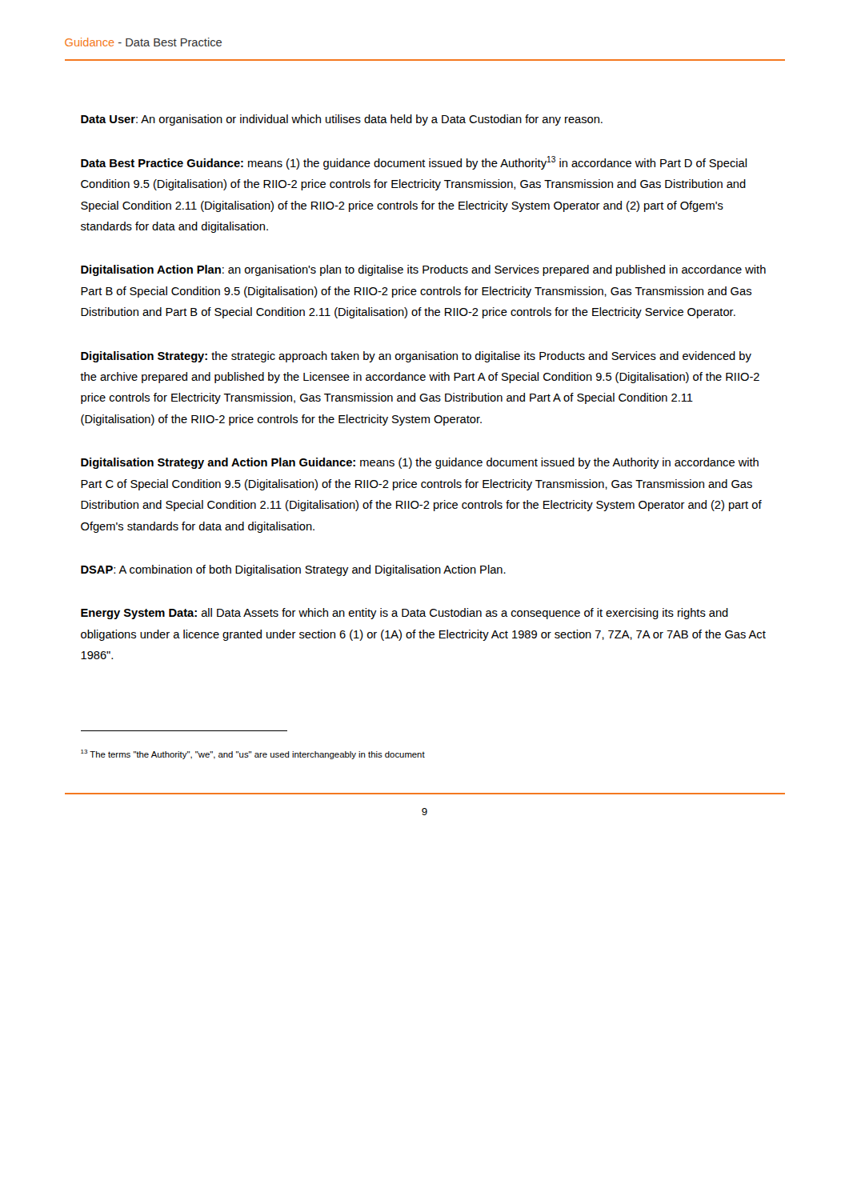Guidance - Data Best Practice
Data User: An organisation or individual which utilises data held by a Data Custodian for any reason.
Data Best Practice Guidance: means (1) the guidance document issued by the Authority13 in accordance with Part D of Special Condition 9.5 (Digitalisation) of the RIIO-2 price controls for Electricity Transmission, Gas Transmission and Gas Distribution and Special Condition 2.11 (Digitalisation) of the RIIO-2 price controls for the Electricity System Operator and (2) part of Ofgem's standards for data and digitalisation.
Digitalisation Action Plan: an organisation's plan to digitalise its Products and Services prepared and published in accordance with Part B of Special Condition 9.5 (Digitalisation) of the RIIO-2 price controls for Electricity Transmission, Gas Transmission and Gas Distribution and Part B of Special Condition 2.11 (Digitalisation) of the RIIO-2 price controls for the Electricity Service Operator.
Digitalisation Strategy: the strategic approach taken by an organisation to digitalise its Products and Services and evidenced by the archive prepared and published by the Licensee in accordance with Part A of Special Condition 9.5 (Digitalisation) of the RIIO-2 price controls for Electricity Transmission, Gas Transmission and Gas Distribution and Part A of Special Condition 2.11 (Digitalisation) of the RIIO-2 price controls for the Electricity System Operator.
Digitalisation Strategy and Action Plan Guidance: means (1) the guidance document issued by the Authority in accordance with Part C of Special Condition 9.5 (Digitalisation) of the RIIO-2 price controls for Electricity Transmission, Gas Transmission and Gas Distribution and Special Condition 2.11 (Digitalisation) of the RIIO-2 price controls for the Electricity System Operator and (2) part of Ofgem's standards for data and digitalisation.
DSAP: A combination of both Digitalisation Strategy and Digitalisation Action Plan.
Energy System Data: all Data Assets for which an entity is a Data Custodian as a consequence of it exercising its rights and obligations under a licence granted under section 6 (1) or (1A) of the Electricity Act 1989 or section 7, 7ZA, 7A or 7AB of the Gas Act 1986".
13 The terms "the Authority", "we", and "us" are used interchangeably in this document
9